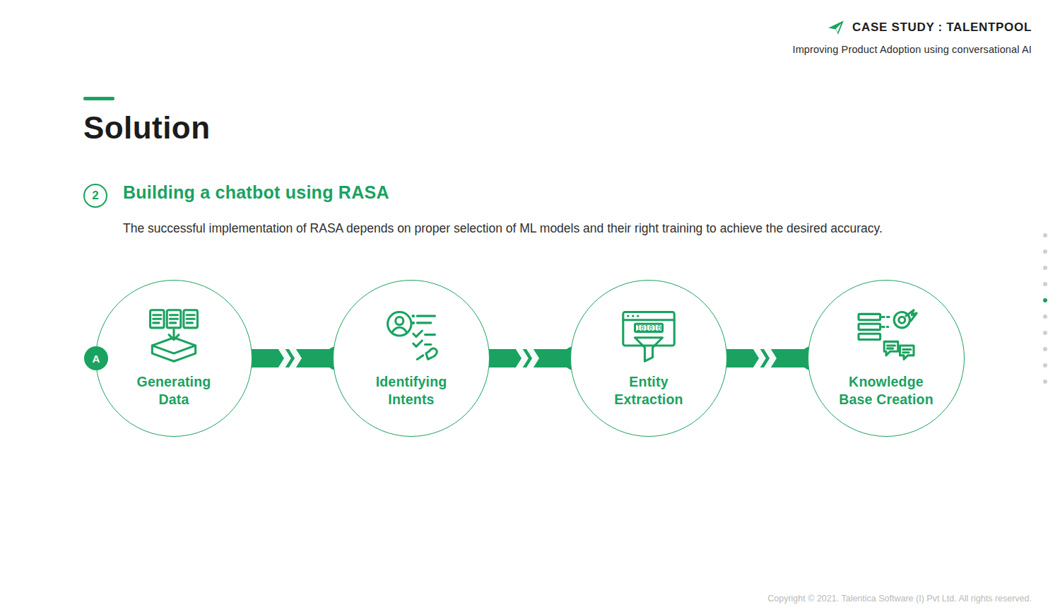CASE STUDY : TALENTPOOL
Improving Product Adoption using conversational AI
Solution
2
Building a chatbot using RASA
The successful implementation of RASA depends on proper selection of ML models and their right training to achieve the desired accuracy.
A
Generating
Data
B
Identifying
Intents
B
C
101010
Entity
Extraction
D
Knowledge
Base Creation
Copyright © 2021. Talentica Software (I) Pvt Ltd. All rights reserved.